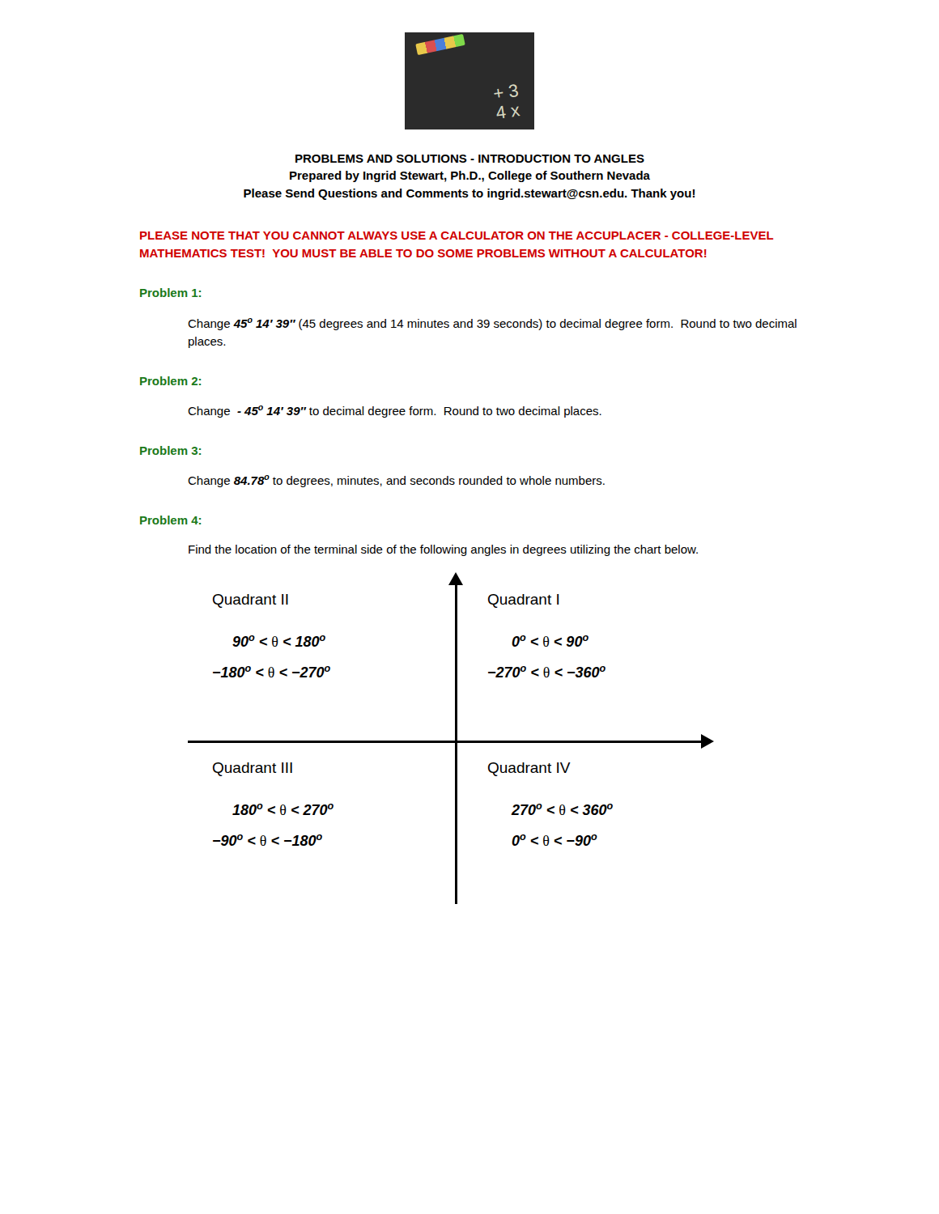PROBLEMS AND SOLUTIONS - INTRODUCTION TO ANGLES Prepared by Ingrid Stewart, Ph.D., College of Southern Nevada Please Send Questions and Comments to ingrid.stewart@csn.edu. Thank you!
PLEASE NOTE THAT YOU CANNOT ALWAYS USE A CALCULATOR ON THE ACCUPLACER - COLLEGE-LEVEL MATHEMATICS TEST! YOU MUST BE ABLE TO DO SOME PROBLEMS WITHOUT A CALCULATOR!
Problem 1:
Change 45o 14′ 39″ (45 degrees and 14 minutes and 39 seconds) to decimal degree form. Round to two decimal places.
Problem 2:
Change - 45o 14′ 39″ to decimal degree form. Round to two decimal places.
Problem 3:
Change 84.78o to degrees, minutes, and seconds rounded to whole numbers.
Problem 4:
Find the location of the terminal side of the following angles in degrees utilizing the chart below.
Quadrant II
90o < θ < 180o
−180o < θ < −270o
Quadrant I
0o < θ < 90o
−270o < θ < −360o
Quadrant III
180o < θ < 270o
−90o < θ < −180o
Quadrant IV
270o < θ < 360o
0o < θ < −90o